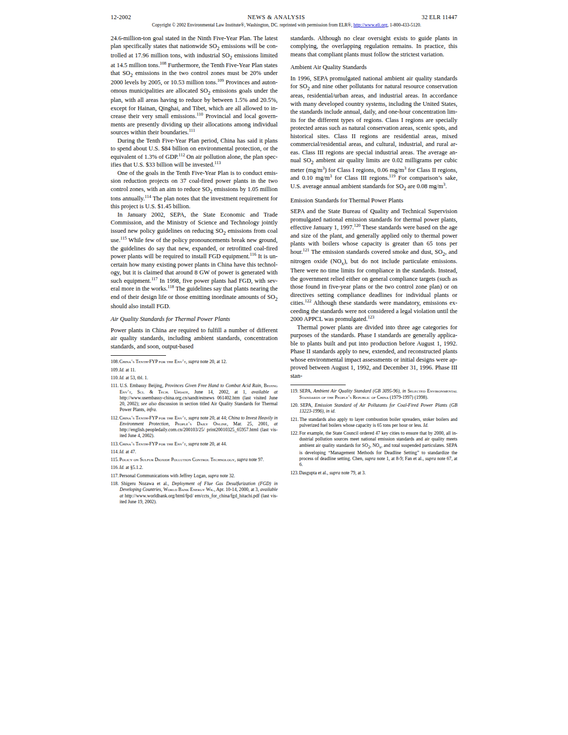12-2002
NEWS & ANALYSIS
32 ELR 11447
Copyright © 2002 Environmental Law Institute®, Washington, DC. reprinted with permission from ELR®, http://www.eli.org, 1-800-433-5120.
24.6-million-ton goal stated in the Ninth Five-Year Plan. The latest plan specifically states that nationwide SO2 emissions will be controlled at 17.96 million tons, with industrial SO2 emissions limited at 14.5 million tons.108 Furthermore, the Tenth Five-Year Plan states that SO2 emissions in the two control zones must be 20% under 2000 levels by 2005, or 10.53 million tons.109 Provinces and autonomous municipalities are allocated SO2 emissions goals under the plan, with all areas having to reduce by between 1.5% and 20.5%, except for Hainan, Qinghai, and Tibet, which are all allowed to increase their very small emissions.110 Provincial and local governments are presently dividing up their allocations among individual sources within their boundaries.111
During the Tenth Five-Year Plan period, China has said it plans to spend about U.S. $84 billion on environmental protection, or the equivalent of 1.3% of GDP.112 On air pollution alone, the plan specifies that U.S. $33 billion will be invested.113
One of the goals in the Tenth Five-Year Plan is to conduct emission reduction projects on 37 coal-fired power plants in the two control zones, with an aim to reduce SO2 emissions by 1.05 million tons annually.114 The plan notes that the investment requirement for this project is U.S. $1.45 billion.
In January 2002, SEPA, the State Economic and Trade Commission, and the Ministry of Science and Technology jointly issued new policy guidelines on reducing SO2 emissions from coal use.115 While few of the policy pronouncements break new ground, the guidelines do say that new, expanded, or retrofitted coal-fired power plants will be required to install FGD equipment.116 It is uncertain how many existing power plants in China have this technology, but it is claimed that around 8 GW of power is generated with such equipment.117 In 1998, five power plants had FGD, with several more in the works.118 The guidelines say that plants nearing the end of their design life or those emitting inordinate amounts of SO2 should also install FGD.
Air Quality Standards for Thermal Power Plants
Power plants in China are required to fulfill a number of different air quality standards, including ambient standards, concentration standards, and soon, output-based
108. China’s Tenth-FYP for the Env’t, supra note 20, at 12.
109. Id. at 11.
110. Id. at 53, tbl. 1.
111. U.S. Embassy Beijing, Provinces Given Free Hand to Combat Acid Rain, Beijing Env’t, Sci. & Tech. Update, June 14, 2002, at 1, available at http://www.usembassy-china.org.cn/sandt/estnews 061402.htm (last visited June 20, 2002); see also discussion in section titled Air Quality Standards for Thermal Power Plants, infra.
112. China’s Tenth-FYP for the Env’t, supra note 20, at 44; China to Invest Heavily in Environment Protection, People’s Daily Online, Mar. 25, 2001, at http://english.peopledaily.com.cn/200103/25/ print20010325_65957.html (last visited June 4, 2002).
113. China’s Tenth-FYP for the Env’t, supra note 20, at 44.
114. Id. at 47.
115. Policy on Sulfur Dioxide Pollution Control Technology, supra note 97.
116. Id. at §5.1.2.
117. Personal Communications with Jeffrey Logan, supra note 32.
118. Shigeru Nozawa et al., Deployment of Flue Gas Desulfurization (FGD) in Developing Countries, World Bank Energy Wk., Apr. 10-14, 2000, at 3, available at http://www.worldbank.org/html/fpd/ em/ccts_for_china/fgd_hitachi.pdf (last visited June 19, 2002).
standards. Although no clear oversight exists to guide plants in complying, the overlapping regulation remains. In practice, this means that compliant plants must follow the strictest variation.
Ambient Air Quality Standards
In 1996, SEPA promulgated national ambient air quality standards for SO2 and nine other pollutants for natural resource conservation areas, residential/urban areas, and industrial areas. In accordance with many developed country systems, including the United States, the standards include annual, daily, and one-hour concentration limits for the different types of regions. Class I regions are specially protected areas such as natural conservation areas, scenic spots, and historical sites. Class II regions are residential areas, mixed commercial/residential areas, and cultural, industrial, and rural areas. Class III regions are special industrial areas. The average annual SO2 ambient air quality limits are 0.02 milligrams per cubic meter (mg/m3) for Class I regions, 0.06 mg/m3 for Class II regions, and 0.10 mg/m3 for Class III regions.119 For comparison’s sake, U.S. average annual ambient standards for SO2 are 0.08 mg/m3.
Emission Standards for Thermal Power Plants
SEPA and the State Bureau of Quality and Technical Supervision promulgated national emission standards for thermal power plants, effective January 1, 1997.120 These standards were based on the age and size of the plant, and generally applied only to thermal power plants with boilers whose capacity is greater than 65 tons per hour.121 The emission standards covered smoke and dust, SO2, and nitrogen oxide (NOx), but do not include particulate emissions. There were no time limits for compliance in the standards. Instead, the government relied either on general compliance targets (such as those found in five-year plans or the two control zone plan) or on directives setting compliance deadlines for individual plants or cities.122 Although these standards were mandatory, emissions exceeding the standards were not considered a legal violation until the 2000 APPCL was promulgated.123
Thermal power plants are divided into three age categories for purposes of the standards. Phase I standards are generally applicable to plants built and put into production before August 1, 1992. Phase II standards apply to new, extended, and reconstructed plants whose environmental impact assessments or initial designs were approved between August 1, 1992, and December 31, 1996. Phase III stan-
119. SEPA, Ambient Air Quality Standard (GB 3095-96), in Selected Environmental Standards of the People’s Republic of China (1979-1997) (1998).
120. SEPA, Emission Standard of Air Pollutants for Coal-Fired Power Plants (GB 13223-1996), in id.
121. The standards also apply to layer combustion boiler spreaders, stoker boilers and pulverized fuel boilers whose capacity is 65 tons per hour or less. Id.
122. For example, the State Council ordered 47 key cities to ensure that by 2000, all industrial pollution sources meet national emission standards and air quality meets ambient air quality standards for SO2, NOx, and total suspended particulates. SEPA is developing “Management Methods for Deadline Setting” to standardize the process of deadline setting. Chen, supra note 1, at 8-9; Fan et al., supra note 67, at 6.
123. Dasgupta et al., supra note 79, at 3.